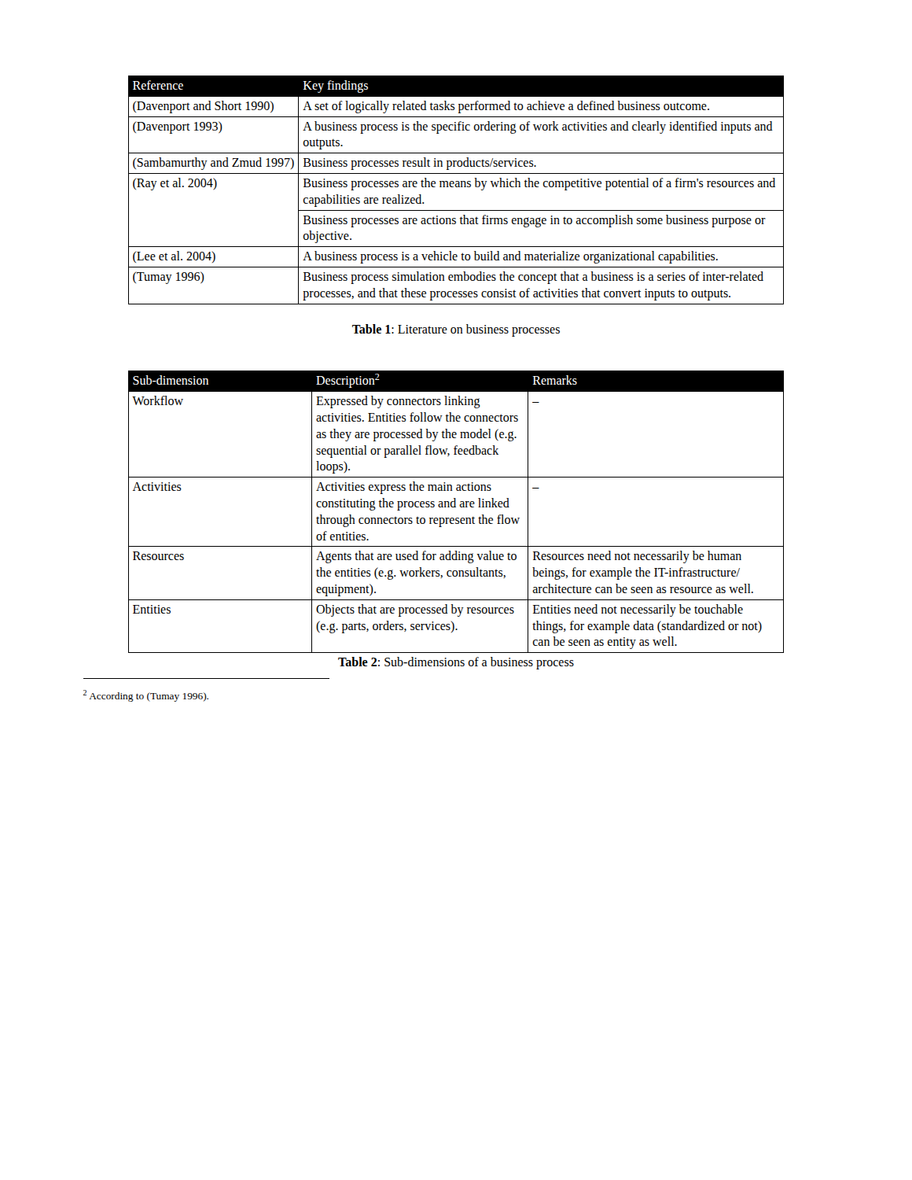| Reference | Key findings |
| --- | --- |
| (Davenport and Short 1990) | A set of logically related tasks performed to achieve a defined business outcome. |
| (Davenport 1993) | A business process is the specific ordering of work activities and clearly identified inputs and outputs. |
| (Sambamurthy and Zmud 1997) | Business processes result in products/services. |
| (Ray et al. 2004) | Business processes are the means by which the competitive potential of a firm's resources and capabilities are realized. |
| Business processes are actions that firms engage in to accomplish some business purpose or objective. |
| (Lee et al. 2004) | A business process is a vehicle to build and materialize organizational capabilities. |
| (Tumay 1996) | Business process simulation embodies the concept that a business is a series of inter-related processes, and that these processes consist of activities that convert inputs to outputs. |
Table 1: Literature on business processes
| Sub-dimension | Description 2 | Remarks |
| --- | --- | --- |
| Workflow | Expressed by connectors linking activities. Entities follow the connectors as they are processed by the model (e.g. sequential or parallel flow, feedback loops). | – |
| Activities | Activities express the main actions constituting the process and are linked through connectors to represent the flow of entities. | – |
| Resources | Agents that are used for adding value to the entities (e.g. workers, consultants, equipment). | Resources need not necessarily be human beings, for example the IT-infrastructure/ architecture can be seen as resource as well. |
| Entities | Objects that are processed by resources (e.g. parts, orders, services). | Entities need not necessarily be touchable things, for example data (standardized or not) can be seen as entity as well. |
Table 2: Sub-dimensions of a business process
2 According to (Tumay 1996).